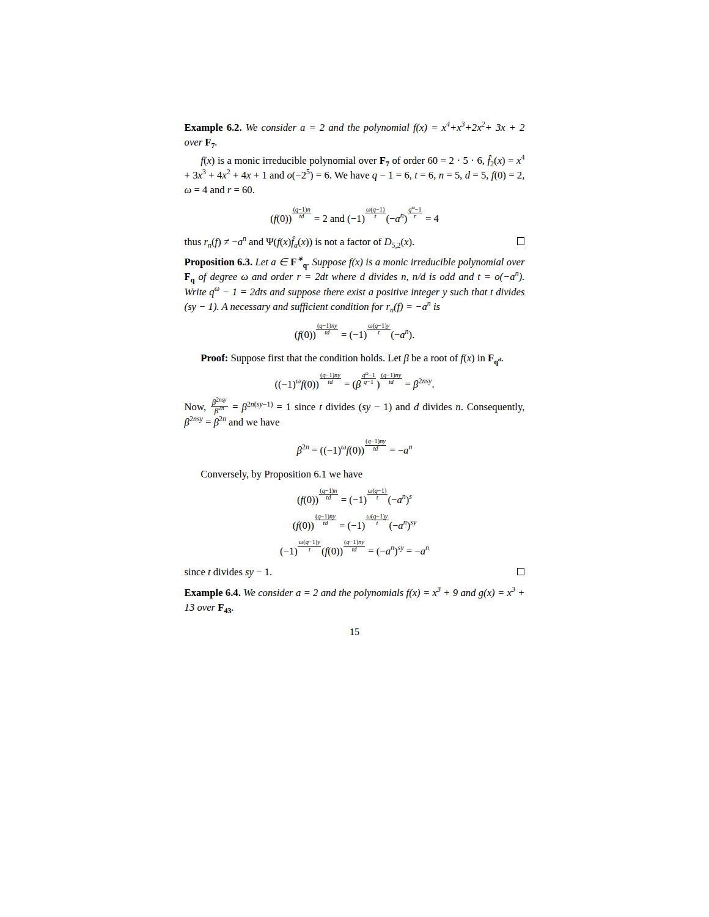Example 6.2. We consider a = 2 and the polynomial f(x) = x4+x3+2x2+ 3x + 2 over F7.
f(x) is a monic irreducible polynomial over F7 of order 60 = 2 · 5 · 6, f̂2(x) = x4 + 3x3 + 4x2 + 4x + 1 and o(−25) = 6. We have q − 1 = 6, t = 6, n = 5, d = 5, f(0) = 2, ω = 4 and r = 60.
(f(0))(q−1)n td = 2 and (−1)ω(q−1) t(−an)qω−1 r = 4
thus rn(f) ≠ −an and Ψ(f(x)f̂a(x)) is not a factor of D5,2(x).
Proposition 6.3. Let a ∈ F∗q. Suppose f(x) is a monic irreducible polynomial over Fq of degree ω and order r = 2dt where d divides n, n/d is odd and t = o(−an). Write qω − 1 = 2dts and suppose there exist a positive integer y such that t divides (sy − 1). A necessary and sufficient condition for rn(f) = −an is
(f(0))(q−1)ny td = (−1)ω(q−1)y t(−an).
Proof: Suppose first that the condition holds. Let β be a root of f(x) in Fqd.
((−1)ωf(0))(q−1)ny td = (βqω−1 q−1)(q−1)ny td = β2nsy.
Now, β2nsy β2n = β2n(sy−1) = 1 since t divides (sy − 1) and d divides n. Consequently, β2nsy = β2n and we have
β2n = ((−1)ωf(0))(q−1)ny td = −an
Conversely, by Proposition 6.1 we have
(f(0))(q−1)n td = (−1)ω(q−1) t(−an)s
(f(0))(q−1)ny td = (−1)ω(q−1)y t(−an)sy
(−1)ω(q−1)y t(f(0))(q−1)ny td = (−an)sy = −an
since t divides sy − 1.
Example 6.4. We consider a = 2 and the polynomials f(x) = x3 + 9 and g(x) = x3 + 13 over F43.
15